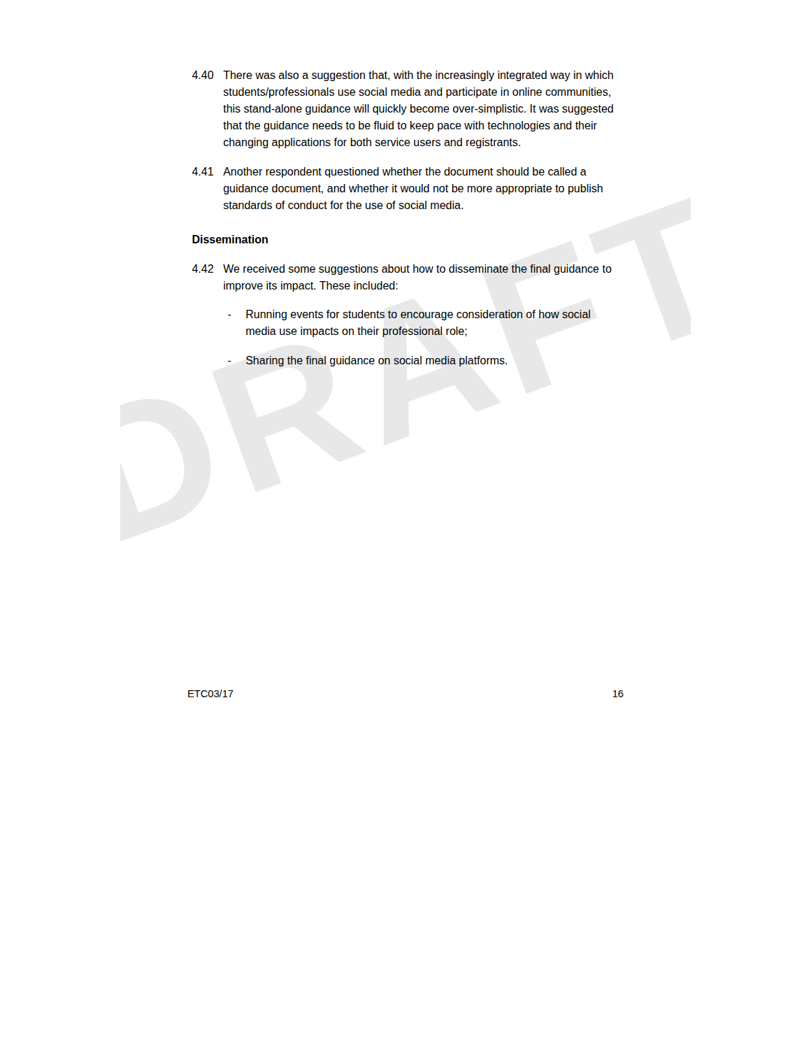DRAFT
4.40
There was also a suggestion that, with the increasingly integrated way in which students/professionals use social media and participate in online communities, this stand-alone guidance will quickly become over-simplistic. It was suggested that the guidance needs to be fluid to keep pace with technologies and their changing applications for both service users and registrants.
4.41
Another respondent questioned whether the document should be called a guidance document, and whether it would not be more appropriate to publish standards of conduct for the use of social media.
Dissemination
4.42
We received some suggestions about how to disseminate the final guidance to improve its impact. These included:
Running events for students to encourage consideration of how social media use impacts on their professional role;
Sharing the final guidance on social media platforms.
ETC03/17 16